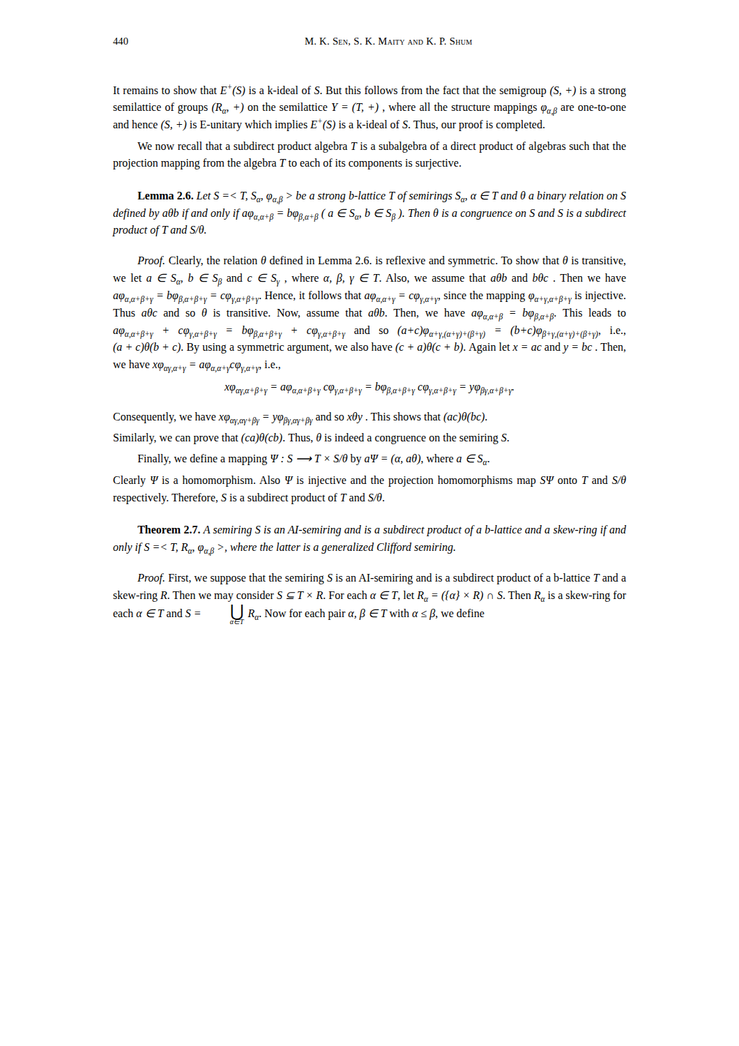440 M. K. Sen, S. K. Maity and K. P. Shum
It remains to show that E+(S) is a k-ideal of S. But this follows from the fact that the semigroup (S, +) is a strong semilattice of groups (Rα, +) on the semilattice Y = (T, +) , where all the structure mappings φα,β are one-to-one and hence (S, +) is E-unitary which implies E+(S) is a k-ideal of S. Thus, our proof is completed.
We now recall that a subdirect product algebra T is a subalgebra of a direct product of algebras such that the projection mapping from the algebra T to each of its components is surjective.
Lemma 2.6. Let S =< T, Sα, φα,β > be a strong b-lattice T of semirings Sα, α ∈ T and θ a binary relation on S defined by aθb if and only if aφα,α+β = bφβ,α+β ( a ∈ Sα, b ∈ Sβ ). Then θ is a congruence on S and S is a subdirect product of T and S/θ.
Proof. Clearly, the relation θ defined in Lemma 2.6. is reflexive and symmetric. To show that θ is transitive, we let a ∈ Sα, b ∈ Sβ and c ∈ Sγ , where α, β, γ ∈ T. Also, we assume that aθb and bθc . Then we have aφα,α+β+γ = bφβ,α+β+γ = cφγ,α+β+γ. Hence, it follows that aφα,α+γ = cφγ,α+γ, since the mapping φα+γ,α+β+γ is injective. Thus aθc and so θ is transitive. Now, assume that aθb. Then, we have aφα,α+β = bφβ,α+β. This leads to aφα,α+β+γ + cφγ,α+β+γ = bφβ,α+β+γ + cφγ,α+β+γ and so (a+c)φα+γ,(α+γ)+(β+γ) = (b+c)φβ+γ,(α+γ)+(β+γ), i.e., (a + c)θ(b + c). By using a symmetric argument, we also have (c + a)θ(c + b). Again let x = ac and y = bc . Then, we have xφαγ,α+γ = aφα,α+γcφγ,α+γ, i.e., xφαγ,α+β+γ = aφα,α+β+γ cφγ,α+β+γ = bφβ,α+β+γ cφγ,α+β+γ = yφβγ,α+β+γ.
Consequently, we have xφαγ,αγ+βγ = yφβγ,αγ+βγ and so xθy . This shows that (ac)θ(bc).
Similarly, we can prove that (ca)θ(cb). Thus, θ is indeed a congruence on the semiring S.
Finally, we define a mapping Ψ : S ⟶ T × S/θ by aΨ = (α, aθ), where a ∈ Sα.
Clearly Ψ is a homomorphism. Also Ψ is injective and the projection homomorphisms map SΨ onto T and S/θ respectively. Therefore, S is a subdirect product of T and S/θ.
Theorem 2.7. A semiring S is an AI-semiring and is a subdirect product of a b-lattice and a skew-ring if and only if S =< T, Rα, φα,β >, where the latter is a generalized Clifford semiring.
Proof. First, we suppose that the semiring S is an AI-semiring and is a subdirect product of a b-lattice T and a skew-ring R. Then we may consider S ⊆ T × R. For each α ∈ T, let Rα = ({α} × R) ∩ S. Then Rα is a skew-ring for each α ∈ T and S = ⋃α∈T Rα. Now for each pair α, β ∈ T with α ≤ β, we define